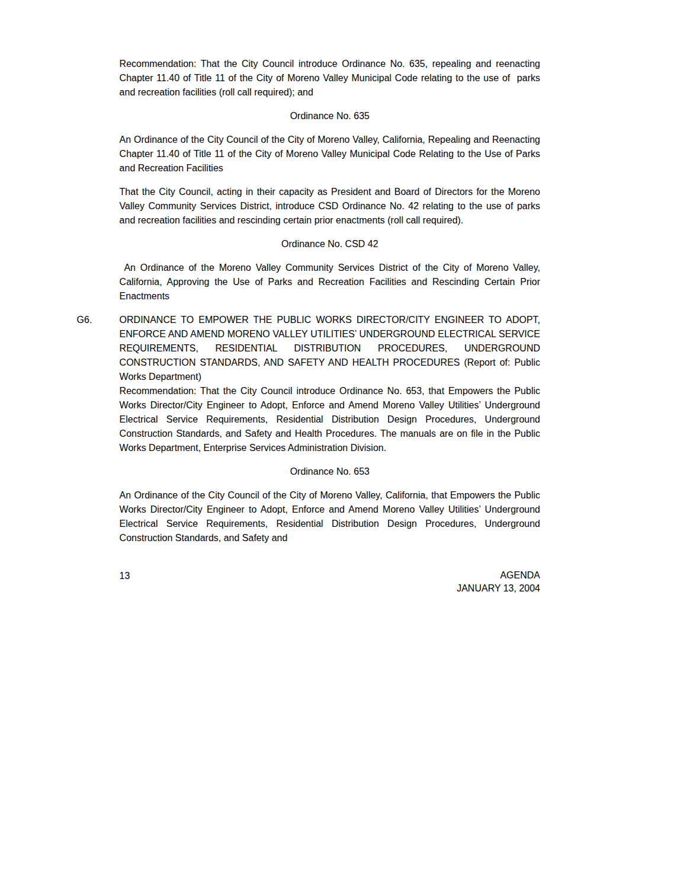Recommendation: That the City Council introduce Ordinance No. 635, repealing and reenacting Chapter 11.40 of Title 11 of the City of Moreno Valley Municipal Code relating to the use of parks and recreation facilities (roll call required); and
Ordinance No. 635
An Ordinance of the City Council of the City of Moreno Valley, California, Repealing and Reenacting Chapter 11.40 of Title 11 of the City of Moreno Valley Municipal Code Relating to the Use of Parks and Recreation Facilities
That the City Council, acting in their capacity as President and Board of Directors for the Moreno Valley Community Services District, introduce CSD Ordinance No. 42 relating to the use of parks and recreation facilities and rescinding certain prior enactments (roll call required).
Ordinance No. CSD 42
An Ordinance of the Moreno Valley Community Services District of the City of Moreno Valley, California, Approving the Use of Parks and Recreation Facilities and Rescinding Certain Prior Enactments
G6.
ORDINANCE TO EMPOWER THE PUBLIC WORKS DIRECTOR/CITY ENGINEER TO ADOPT, ENFORCE AND AMEND MORENO VALLEY UTILITIES’ UNDERGROUND ELECTRICAL SERVICE REQUIREMENTS, RESIDENTIAL DISTRIBUTION PROCEDURES, UNDERGROUND CONSTRUCTION STANDARDS, AND SAFETY AND HEALTH PROCEDURES (Report of: Public Works Department)
Recommendation: That the City Council introduce Ordinance No. 653, that Empowers the Public Works Director/City Engineer to Adopt, Enforce and Amend Moreno Valley Utilities’ Underground Electrical Service Requirements, Residential Distribution Design Procedures, Underground Construction Standards, and Safety and Health Procedures. The manuals are on file in the Public Works Department, Enterprise Services Administration Division.
Ordinance No. 653
An Ordinance of the City Council of the City of Moreno Valley, California, that Empowers the Public Works Director/City Engineer to Adopt, Enforce and Amend Moreno Valley Utilities’ Underground Electrical Service Requirements, Residential Distribution Design Procedures, Underground Construction Standards, and Safety and
13
AGENDA
JANUARY 13, 2004